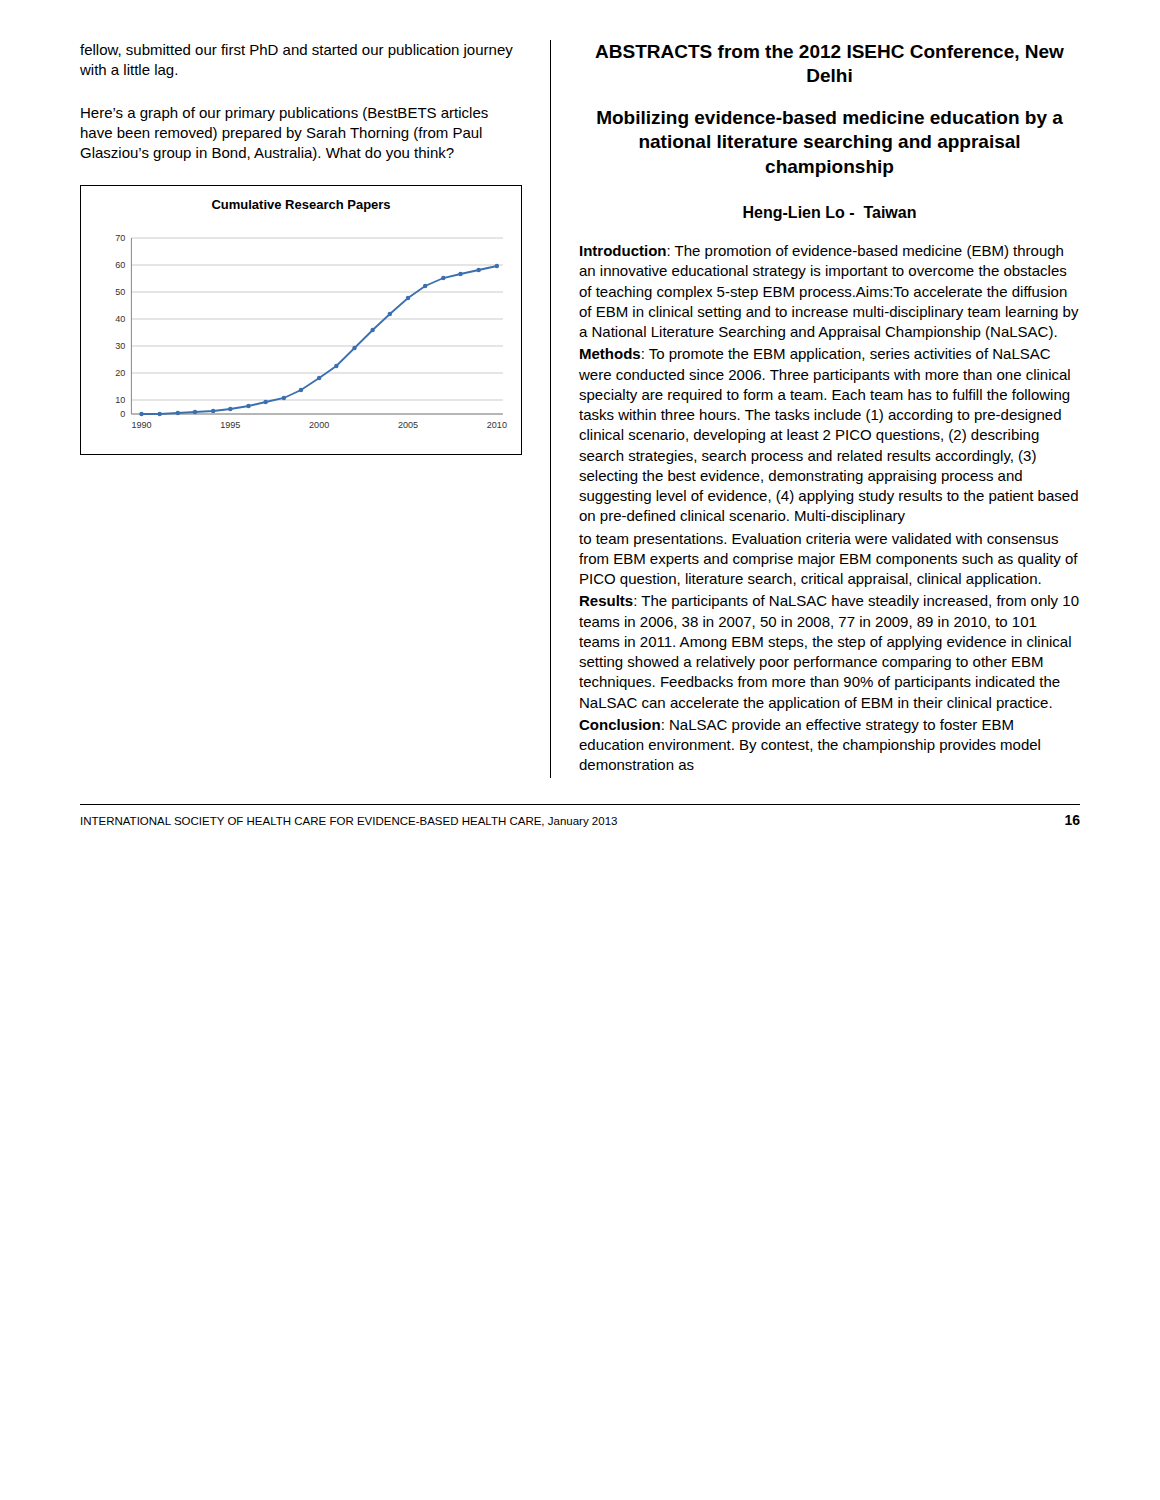fellow, submitted our first PhD and started our publication journey with a little lag.
Here’s a graph of our primary publications (BestBETS articles have been removed) prepared by Sarah Thorning (from Paul Glasziou’s group in Bond, Australia). What do you think?
Cumulative Research Papers
70 60 50 40 30 20 10 0 1990 1995 2000 2005 2010
ABSTRACTS from the 2012 ISEHC Conference, New Delhi
Mobilizing evidence-based medicine education by a national literature searching and appraisal championship
Heng-Lien Lo - Taiwan
Introduction: The promotion of evidence-based medicine (EBM) through an innovative educational strategy is important to overcome the obstacles of teaching complex 5-step EBM process.Aims:To accelerate the diffusion of EBM in clinical setting and to increase multi-disciplinary team learning by a National Literature Searching and Appraisal Championship (NaLSAC).
Methods: To promote the EBM application, series activities of NaLSAC were conducted since 2006. Three participants with more than one clinical specialty are required to form a team. Each team has to fulfill the following tasks within three hours. The tasks include (1) according to pre-designed clinical scenario, developing at least 2 PICO questions, (2) describing search strategies, search process and related results accordingly, (3) selecting the best evidence, demonstrating appraising process and suggesting level of evidence, (4) applying study results to the patient based on pre-defined clinical scenario. Multi-disciplinary
to team presentations. Evaluation criteria were validated with consensus from EBM experts and comprise major EBM components such as quality of PICO question, literature search, critical appraisal, clinical application.
Results: The participants of NaLSAC have steadily increased, from only 10 teams in 2006, 38 in 2007, 50 in 2008, 77 in 2009, 89 in 2010, to 101 teams in 2011. Among EBM steps, the step of applying evidence in clinical setting showed a relatively poor performance comparing to other EBM techniques. Feedbacks from more than 90% of participants indicated the NaLSAC can accelerate the application of EBM in their clinical practice.
Conclusion: NaLSAC provide an effective strategy to foster EBM education environment. By contest, the championship provides model demonstration as
INTERNATIONAL SOCIETY OF HEALTH CARE FOR EVIDENCE-BASED HEALTH CARE, January 2013 16